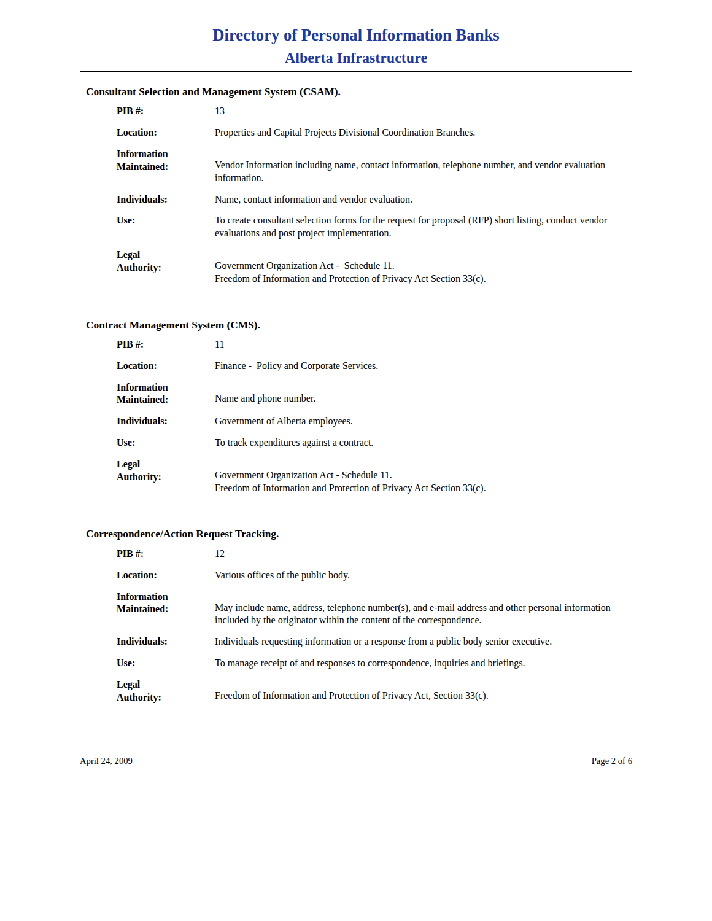Directory of Personal Information Banks
Alberta Infrastructure
Consultant Selection and Management System (CSAM).
| PIB #: | 13 |
| Location: | Properties and Capital Projects Divisional Coordination Branches. |
| Information Maintained: | Vendor Information including name, contact information, telephone number, and vendor evaluation information. |
| Individuals: | Name, contact information and vendor evaluation. |
| Use: | To create consultant selection forms for the request for proposal (RFP) short listing, conduct vendor evaluations and post project implementation. |
| Legal Authority: | Government Organization Act - Schedule 11. Freedom of Information and Protection of Privacy Act Section 33(c). |
Contract Management System (CMS).
| PIB #: | 11 |
| Location: | Finance - Policy and Corporate Services. |
| Information Maintained: | Name and phone number. |
| Individuals: | Government of Alberta employees. |
| Use: | To track expenditures against a contract. |
| Legal Authority: | Government Organization Act - Schedule 11. Freedom of Information and Protection of Privacy Act Section 33(c). |
Correspondence/Action Request Tracking.
| PIB #: | 12 |
| Location: | Various offices of the public body. |
| Information Maintained: | May include name, address, telephone number(s), and e-mail address and other personal information included by the originator within the content of the correspondence. |
| Individuals: | Individuals requesting information or a response from a public body senior executive. |
| Use: | To manage receipt of and responses to correspondence, inquiries and briefings. |
| Legal Authority: | Freedom of Information and Protection of Privacy Act, Section 33(c). |
April 24, 2009 Page 2 of 6